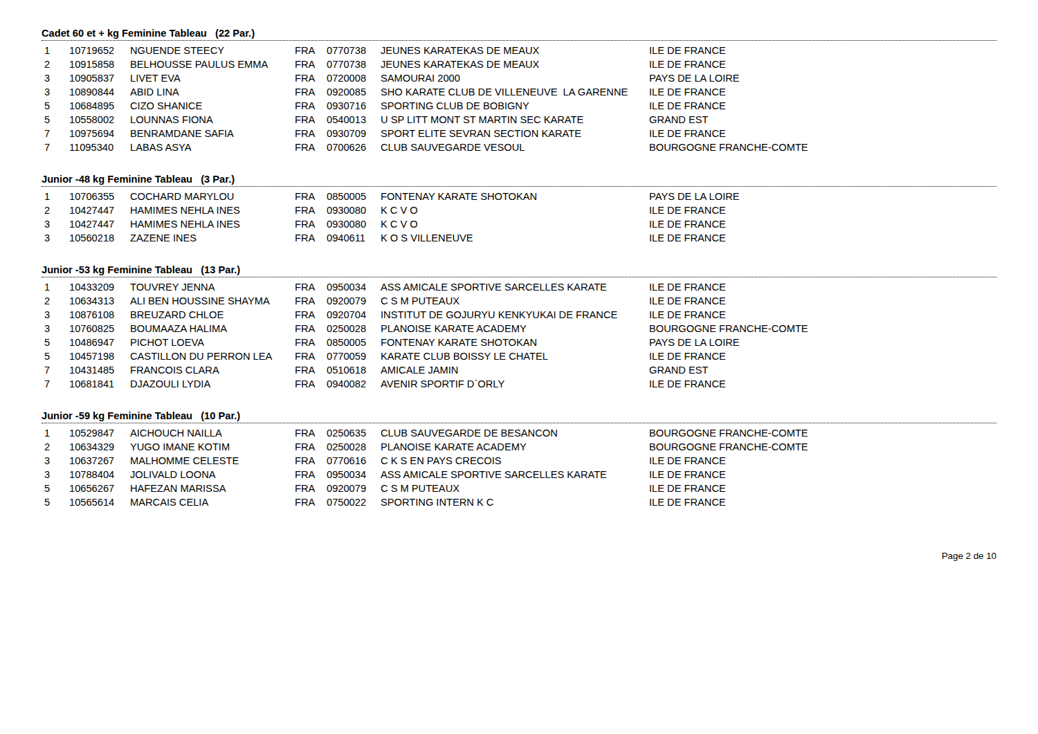Cadet 60 et + kg Feminine Tableau (22 Par.)
| 1 | 10719652 | NGUENDE STEECY | FRA | 0770738 | JEUNES KARATEKAS DE MEAUX | ILE DE FRANCE |
| 2 | 10915858 | BELHOUSSE PAULUS EMMA | FRA | 0770738 | JEUNES KARATEKAS DE MEAUX | ILE DE FRANCE |
| 3 | 10905837 | LIVET EVA | FRA | 0720008 | SAMOURAI 2000 | PAYS DE LA LOIRE |
| 3 | 10890844 | ABID LINA | FRA | 0920085 | SHO KARATE CLUB DE VILLENEUVE LA GARENNE | ILE DE FRANCE |
| 5 | 10684895 | CIZO SHANICE | FRA | 0930716 | SPORTING CLUB DE BOBIGNY | ILE DE FRANCE |
| 5 | 10558002 | LOUNNAS FIONA | FRA | 0540013 | U SP LITT MONT ST MARTIN SEC KARATE | GRAND EST |
| 7 | 10975694 | BENRAMDANE SAFIA | FRA | 0930709 | SPORT ELITE SEVRAN SECTION KARATE | ILE DE FRANCE |
| 7 | 11095340 | LABAS ASYA | FRA | 0700626 | CLUB SAUVEGARDE VESOUL | BOURGOGNE FRANCHE-COMTE |
Junior -48 kg Feminine Tableau (3 Par.)
| 1 | 10706355 | COCHARD MARYLOU | FRA | 0850005 | FONTENAY KARATE SHOTOKAN | PAYS DE LA LOIRE |
| 2 | 10427447 | HAMIMES NEHLA INES | FRA | 0930080 | K C V O | ILE DE FRANCE |
| 3 | 10427447 | HAMIMES NEHLA INES | FRA | 0930080 | K C V O | ILE DE FRANCE |
| 3 | 10560218 | ZAZENE INES | FRA | 0940611 | K O S VILLENEUVE | ILE DE FRANCE |
Junior -53 kg Feminine Tableau (13 Par.)
| 1 | 10433209 | TOUVREY JENNA | FRA | 0950034 | ASS AMICALE SPORTIVE SARCELLES KARATE | ILE DE FRANCE |
| 2 | 10634313 | ALI BEN HOUSSINE SHAYMA | FRA | 0920079 | C S M PUTEAUX | ILE DE FRANCE |
| 3 | 10876108 | BREUZARD CHLOE | FRA | 0920704 | INSTITUT DE GOJURYU KENKYUKAI DE FRANCE | ILE DE FRANCE |
| 3 | 10760825 | BOUMAAZA HALIMA | FRA | 0250028 | PLANOISE KARATE ACADEMY | BOURGOGNE FRANCHE-COMTE |
| 5 | 10486947 | PICHOT LOEVA | FRA | 0850005 | FONTENAY KARATE SHOTOKAN | PAYS DE LA LOIRE |
| 5 | 10457198 | CASTILLON DU PERRON LEA | FRA | 0770059 | KARATE CLUB BOISSY LE CHATEL | ILE DE FRANCE |
| 7 | 10431485 | FRANCOIS CLARA | FRA | 0510618 | AMICALE JAMIN | GRAND EST |
| 7 | 10681841 | DJAZOULI LYDIA | FRA | 0940082 | AVENIR SPORTIF D`ORLY | ILE DE FRANCE |
Junior -59 kg Feminine Tableau (10 Par.)
| 1 | 10529847 | AICHOUCH NAILLA | FRA | 0250635 | CLUB SAUVEGARDE DE BESANCON | BOURGOGNE FRANCHE-COMTE |
| 2 | 10634329 | YUGO IMANE KOTIM | FRA | 0250028 | PLANOISE KARATE ACADEMY | BOURGOGNE FRANCHE-COMTE |
| 3 | 10637267 | MALHOMME CELESTE | FRA | 0770616 | C K S EN PAYS CRECOIS | ILE DE FRANCE |
| 3 | 10788404 | JOLIVALD LOONA | FRA | 0950034 | ASS AMICALE SPORTIVE SARCELLES KARATE | ILE DE FRANCE |
| 5 | 10656267 | HAFEZAN MARISSA | FRA | 0920079 | C S M PUTEAUX | ILE DE FRANCE |
| 5 | 10565614 | MARCAIS CELIA | FRA | 0750022 | SPORTING INTERN K C | ILE DE FRANCE |
Page 2 de 10